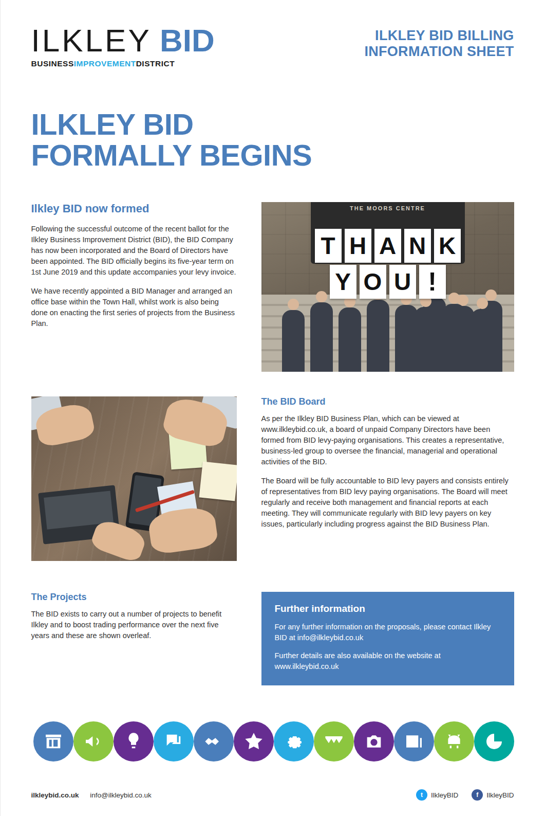ILKLEY BID
BUSINESS IMPROVEMENT DISTRICT
ILKLEY BID BILLING
INFORMATION SHEET
ILKLEY BID
FORMALLY BEGINS
Ilkley BID now formed
Following the successful outcome of the recent ballot for the Ilkley Business Improvement District (BID), the BID Company has now been incorporated and the Board of Directors have been appointed. The BID officially begins its five-year term on 1st June 2019 and this update accompanies your levy invoice.
We have recently appointed a BID Manager and arranged an office base within the Town Hall, whilst work is also being done on enacting the first series of projects from the Business Plan.
THE MOORS CENTRE
T
H
A
N
K
Y
O
U
!
The BID Board
As per the Ilkley BID Business Plan, which can be viewed at www.ilkleybid.co.uk, a board of unpaid Company Directors have been formed from BID levy-paying organisations. This creates a representative, business-led group to oversee the financial, managerial and operational activities of the BID.
The Board will be fully accountable to BID levy payers and consists entirely of representatives from BID levy paying organisations. The Board will meet regularly and receive both management and financial reports at each meeting. They will communicate regularly with BID levy payers on key issues, particularly including progress against the BID Business Plan.
The Projects
The BID exists to carry out a number of projects to benefit Ilkley and to boost trading performance over the next five years and these are shown overleaf.
Further information
For any further information on the proposals, please contact Ilkley BID at info@ilkleybid.co.uk
Further details are also available on the website at www.ilkleybid.co.uk
ilkleybid.co.uk info@ilkleybid.co.uk
tIlkleyBID fIlkleyBID